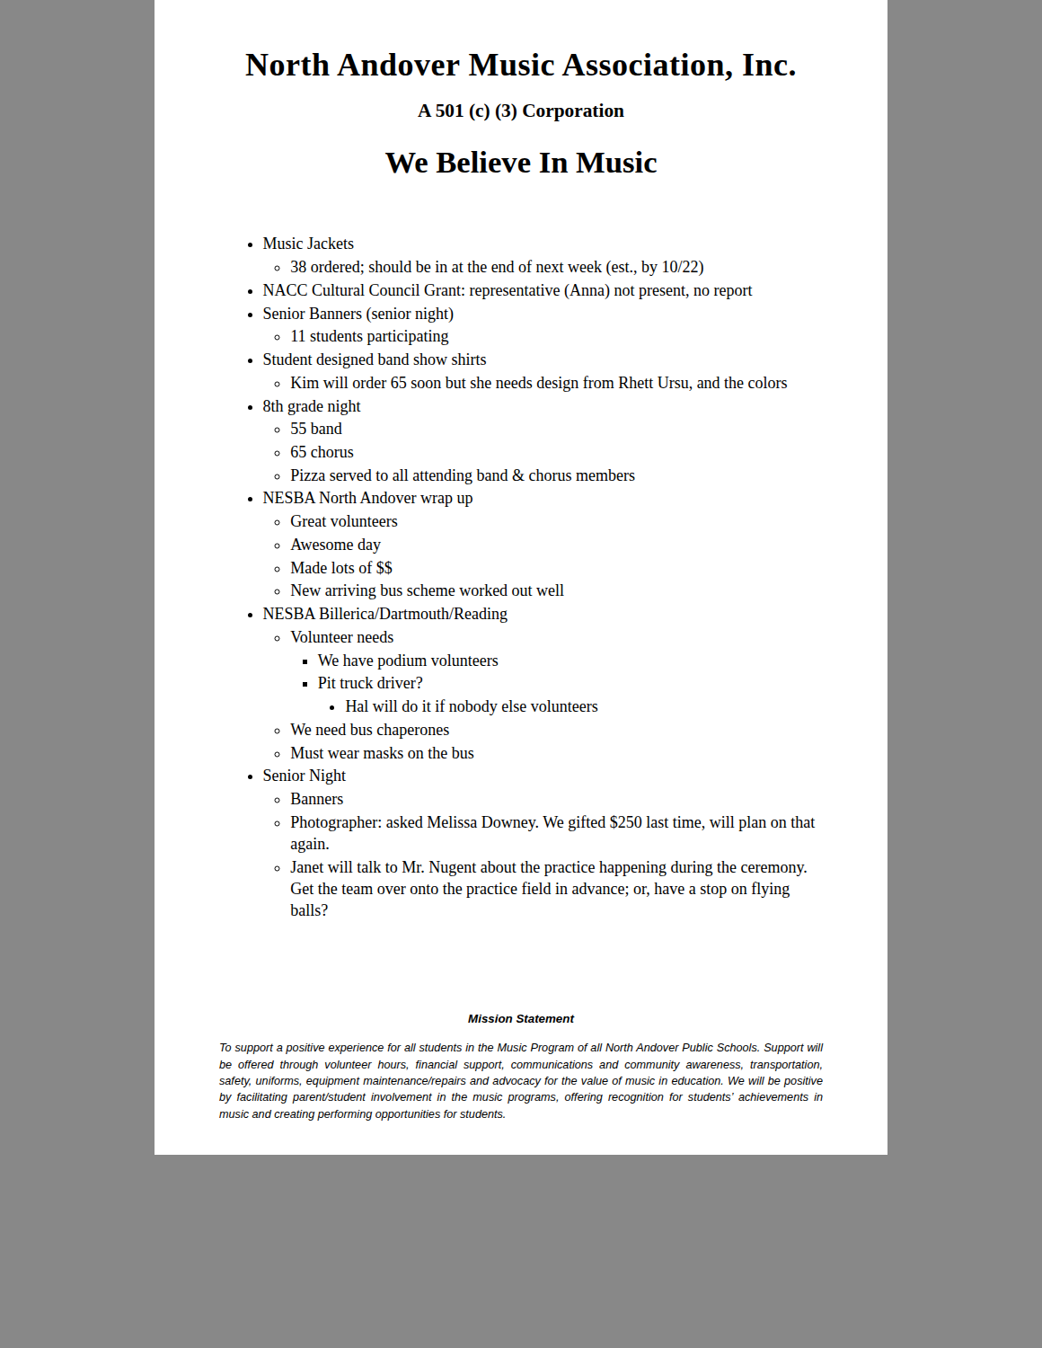North Andover Music Association, Inc.
A 501 (c) (3) Corporation
We Believe In Music
Music Jackets
38 ordered; should be in at the end of next week (est., by 10/22)
NACC Cultural Council Grant: representative (Anna) not present, no report
Senior Banners (senior night)
11 students participating
Student designed band show shirts
Kim will order 65 soon but she needs design from Rhett Ursu, and the colors
8th grade night
55 band
65 chorus
Pizza served to all attending band & chorus members
NESBA North Andover wrap up
Great volunteers
Awesome day
Made lots of $$
New arriving bus scheme worked out well
NESBA Billerica/Dartmouth/Reading
Volunteer needs
We have podium volunteers
Pit truck driver?
Hal will do it if nobody else volunteers
We need bus chaperones
Must wear masks on the bus
Senior Night
Banners
Photographer: asked Melissa Downey. We gifted $250 last time, will plan on that again.
Janet will talk to Mr. Nugent about the practice happening during the ceremony. Get the team over onto the practice field in advance; or, have a stop on flying balls?
Mission Statement
To support a positive experience for all students in the Music Program of all North Andover Public Schools. Support will be offered through volunteer hours, financial support, communications and community awareness, transportation, safety, uniforms, equipment maintenance/repairs and advocacy for the value of music in education. We will be positive by facilitating parent/student involvement in the music programs, offering recognition for students’ achievements in music and creating performing opportunities for students.